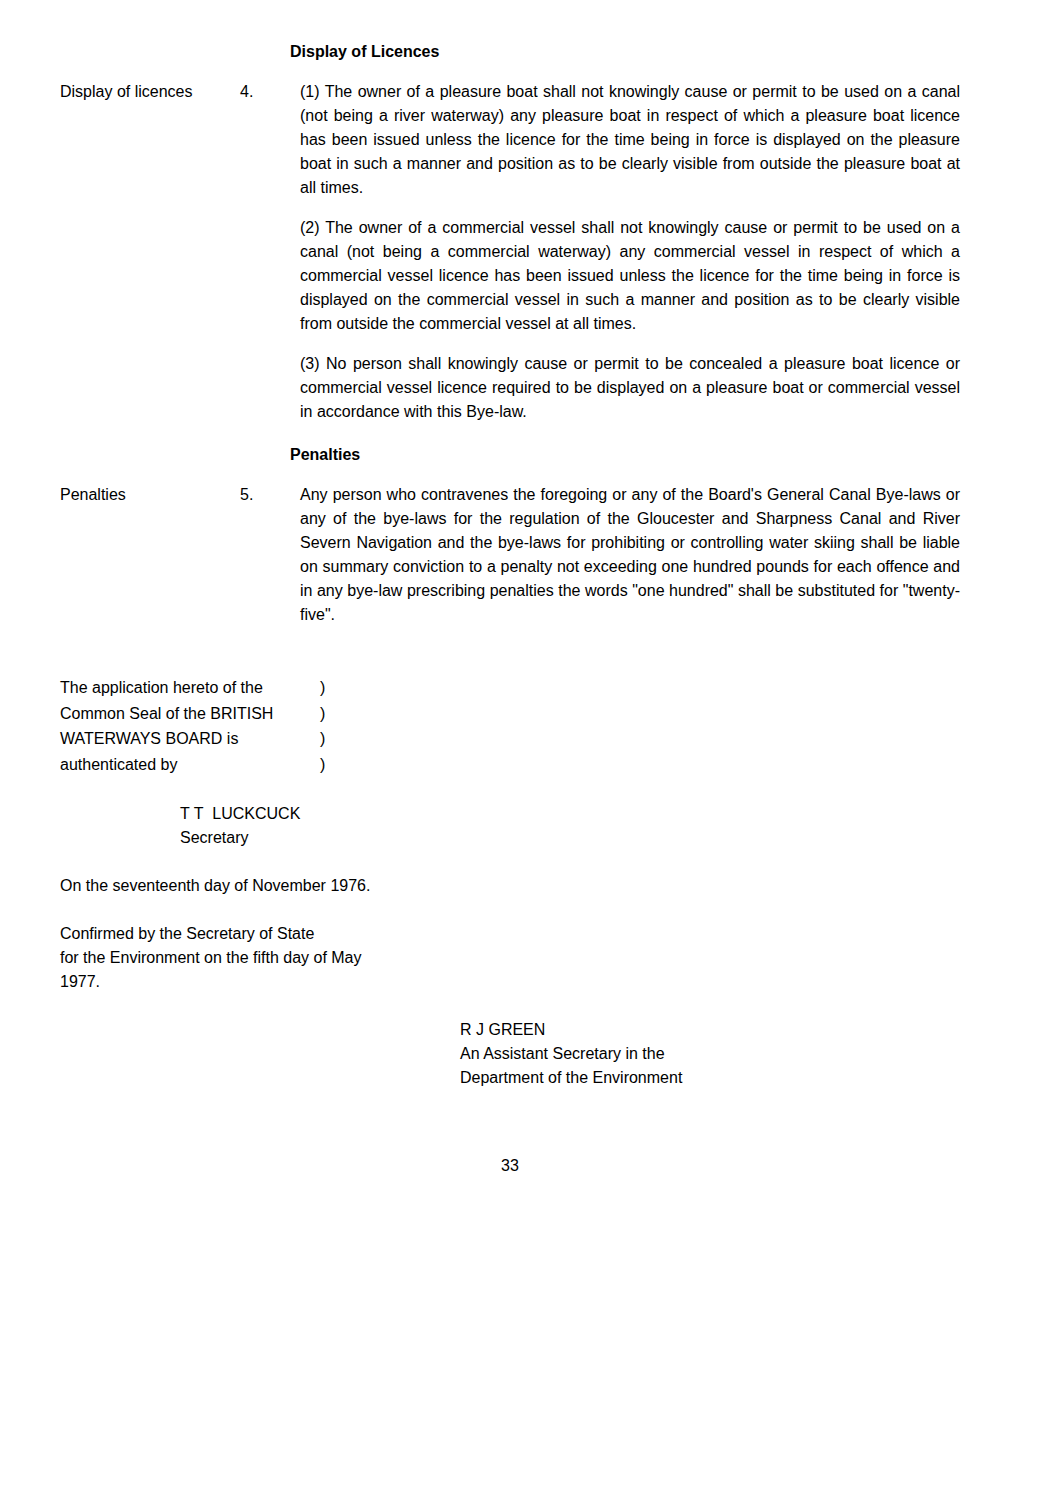Display of Licences
Display of licences
4.
(1) The owner of a pleasure boat shall not knowingly cause or permit to be used on a canal (not being a river waterway) any pleasure boat in respect of which a pleasure boat licence has been issued unless the licence for the time being in force is displayed on the pleasure boat in such a manner and position as to be clearly visible from outside the pleasure boat at all times.
(2) The owner of a commercial vessel shall not knowingly cause or permit to be used on a canal (not being a commercial waterway) any commercial vessel in respect of which a commercial vessel licence has been issued unless the licence for the time being in force is displayed on the commercial vessel in such a manner and position as to be clearly visible from outside the commercial vessel at all times.
(3) No person shall knowingly cause or permit to be concealed a pleasure boat licence or commercial vessel licence required to be displayed on a pleasure boat or commercial vessel in accordance with this Bye-law.
Penalties
Penalties
5.
Any person who contravenes the foregoing or any of the Board's General Canal Bye-laws or any of the bye-laws for the regulation of the Gloucester and Sharpness Canal and River Severn Navigation and the bye-laws for prohibiting or controlling water skiing shall be liable on summary conviction to a penalty not exceeding one hundred pounds for each offence and in any bye-law prescribing penalties the words "one hundred" shall be substituted for "twenty-five".
The application hereto of the)
Common Seal of the BRITISH)
WATERWAYS BOARD is)
authenticated by)
T T LUCKCUCK
Secretary
On the seventeenth day of November 1976.
Confirmed by the Secretary of State
for the Environment on the fifth day of May
1977.
R J GREEN
An Assistant Secretary in the
Department of the Environment
33